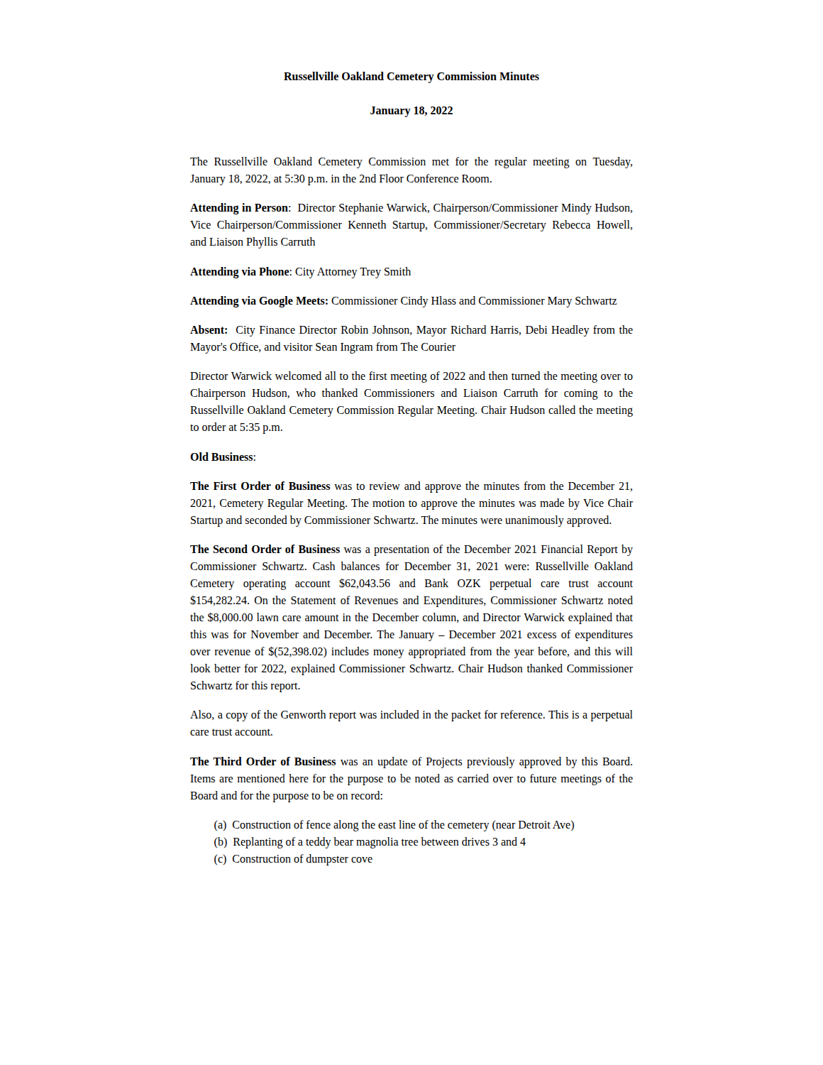Russellville Oakland Cemetery Commission Minutes
January 18, 2022
The Russellville Oakland Cemetery Commission met for the regular meeting on Tuesday, January 18, 2022, at 5:30 p.m. in the 2nd Floor Conference Room.
Attending in Person: Director Stephanie Warwick, Chairperson/Commissioner Mindy Hudson, Vice Chairperson/Commissioner Kenneth Startup, Commissioner/Secretary Rebecca Howell, and Liaison Phyllis Carruth
Attending via Phone: City Attorney Trey Smith
Attending via Google Meets: Commissioner Cindy Hlass and Commissioner Mary Schwartz
Absent: City Finance Director Robin Johnson, Mayor Richard Harris, Debi Headley from the Mayor's Office, and visitor Sean Ingram from The Courier
Director Warwick welcomed all to the first meeting of 2022 and then turned the meeting over to Chairperson Hudson, who thanked Commissioners and Liaison Carruth for coming to the Russellville Oakland Cemetery Commission Regular Meeting. Chair Hudson called the meeting to order at 5:35 p.m.
Old Business:
The First Order of Business was to review and approve the minutes from the December 21, 2021, Cemetery Regular Meeting. The motion to approve the minutes was made by Vice Chair Startup and seconded by Commissioner Schwartz. The minutes were unanimously approved.
The Second Order of Business was a presentation of the December 2021 Financial Report by Commissioner Schwartz. Cash balances for December 31, 2021 were: Russellville Oakland Cemetery operating account $62,043.56 and Bank OZK perpetual care trust account $154,282.24. On the Statement of Revenues and Expenditures, Commissioner Schwartz noted the $8,000.00 lawn care amount in the December column, and Director Warwick explained that this was for November and December. The January – December 2021 excess of expenditures over revenue of $(52,398.02) includes money appropriated from the year before, and this will look better for 2022, explained Commissioner Schwartz. Chair Hudson thanked Commissioner Schwartz for this report.
Also, a copy of the Genworth report was included in the packet for reference. This is a perpetual care trust account.
The Third Order of Business was an update of Projects previously approved by this Board. Items are mentioned here for the purpose to be noted as carried over to future meetings of the Board and for the purpose to be on record:
(a) Construction of fence along the east line of the cemetery (near Detroit Ave)
(b) Replanting of a teddy bear magnolia tree between drives 3 and 4
(c) Construction of dumpster cove